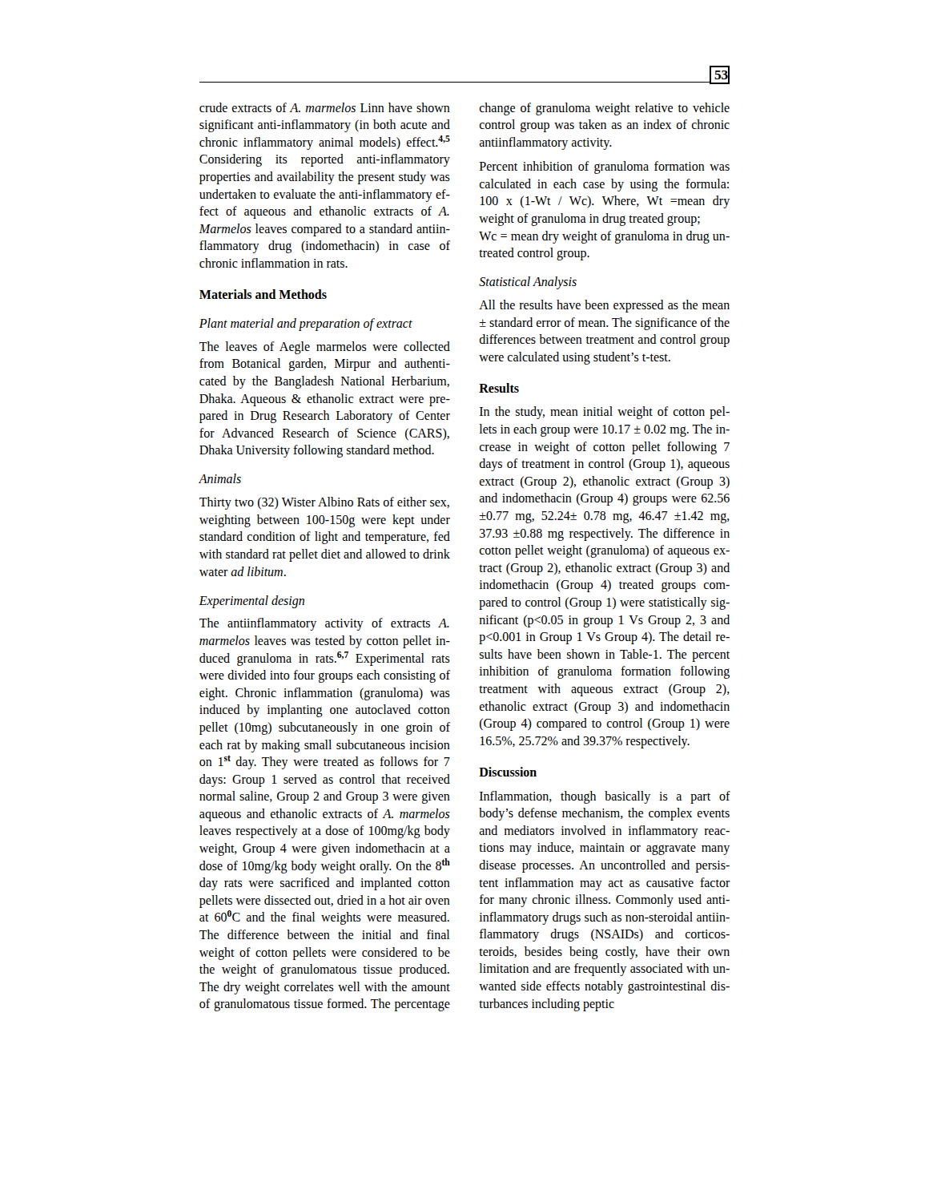53
crude extracts of A. marmelos Linn have shown significant anti-inflammatory (in both acute and chronic inflammatory animal models) effect.4,5 Considering its reported anti-inflammatory properties and availability the present study was undertaken to evaluate the anti-inflammatory effect of aqueous and ethanolic extracts of A. Marmelos leaves compared to a standard antiinflammatory drug (indomethacin) in case of chronic inflammation in rats.
Materials and Methods
Plant material and preparation of extract
The leaves of Aegle marmelos were collected from Botanical garden, Mirpur and authenticated by the Bangladesh National Herbarium, Dhaka. Aqueous & ethanolic extract were prepared in Drug Research Laboratory of Center for Advanced Research of Science (CARS), Dhaka University following standard method.
Animals
Thirty two (32) Wister Albino Rats of either sex, weighting between 100-150g were kept under standard condition of light and temperature, fed with standard rat pellet diet and allowed to drink water ad libitum.
Experimental design
The antiinflammatory activity of extracts A. marmelos leaves was tested by cotton pellet induced granuloma in rats.6,7 Experimental rats were divided into four groups each consisting of eight. Chronic inflammation (granuloma) was induced by implanting one autoclaved cotton pellet (10mg) subcutaneously in one groin of each rat by making small subcutaneous incision on 1st day. They were treated as follows for 7 days: Group 1 served as control that received normal saline, Group 2 and Group 3 were given aqueous and ethanolic extracts of A. marmelos leaves respectively at a dose of 100mg/kg body weight, Group 4 were given indomethacin at a dose of 10mg/kg body weight orally. On the 8th day rats were sacrificed and implanted cotton pellets were dissected out, dried in a hot air oven at 600C and the final weights were measured. The difference between the initial and final weight of cotton pellets were considered to be the weight of granulomatous tissue produced. The dry weight correlates well with the amount of granulomatous tissue formed. The percentage change of granuloma weight relative to vehicle control group was taken as an index of chronic antiinflammatory activity.
Percent inhibition of granuloma formation was calculated in each case by using the formula: 100 x (1-Wt / Wc). Where, Wt =mean dry weight of granuloma in drug treated group;
Wc = mean dry weight of granuloma in drug untreated control group.
Statistical Analysis
All the results have been expressed as the mean ± standard error of mean. The significance of the differences between treatment and control group were calculated using student’s t-test.
Results
In the study, mean initial weight of cotton pellets in each group were 10.17 ± 0.02 mg. The increase in weight of cotton pellet following 7 days of treatment in control (Group 1), aqueous extract (Group 2), ethanolic extract (Group 3) and indomethacin (Group 4) groups were 62.56 ±0.77 mg, 52.24± 0.78 mg, 46.47 ±1.42 mg, 37.93 ±0.88 mg respectively. The difference in cotton pellet weight (granuloma) of aqueous extract (Group 2), ethanolic extract (Group 3) and indomethacin (Group 4) treated groups compared to control (Group 1) were statistically significant (p<0.05 in group 1 Vs Group 2, 3 and p<0.001 in Group 1 Vs Group 4). The detail results have been shown in Table-1. The percent inhibition of granuloma formation following treatment with aqueous extract (Group 2), ethanolic extract (Group 3) and indomethacin (Group 4) compared to control (Group 1) were 16.5%, 25.72% and 39.37% respectively.
Discussion
Inflammation, though basically is a part of body’s defense mechanism, the complex events and mediators involved in inflammatory reactions may induce, maintain or aggravate many disease processes. An uncontrolled and persistent inflammation may act as causative factor for many chronic illness. Commonly used antiinflammatory drugs such as non-steroidal antiinflammatory drugs (NSAIDs) and corticosteroids, besides being costly, have their own limitation and are frequently associated with unwanted side effects notably gastrointestinal disturbances including peptic